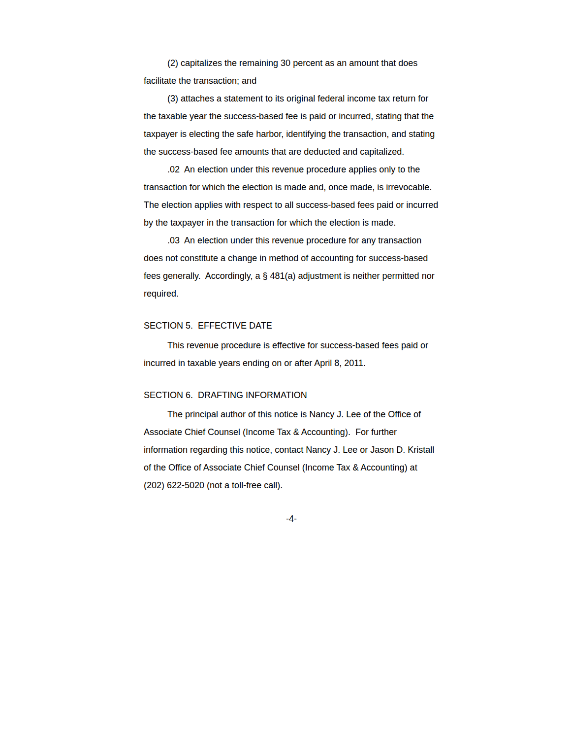(2) capitalizes the remaining 30 percent as an amount that does facilitate the transaction; and
(3) attaches a statement to its original federal income tax return for the taxable year the success-based fee is paid or incurred, stating that the taxpayer is electing the safe harbor, identifying the transaction, and stating the success-based fee amounts that are deducted and capitalized.
.02 An election under this revenue procedure applies only to the transaction for which the election is made and, once made, is irrevocable. The election applies with respect to all success-based fees paid or incurred by the taxpayer in the transaction for which the election is made.
.03 An election under this revenue procedure for any transaction does not constitute a change in method of accounting for success-based fees generally. Accordingly, a § 481(a) adjustment is neither permitted nor required.
SECTION 5. EFFECTIVE DATE
This revenue procedure is effective for success-based fees paid or incurred in taxable years ending on or after April 8, 2011.
SECTION 6. DRAFTING INFORMATION
The principal author of this notice is Nancy J. Lee of the Office of Associate Chief Counsel (Income Tax & Accounting). For further information regarding this notice, contact Nancy J. Lee or Jason D. Kristall of the Office of Associate Chief Counsel (Income Tax & Accounting) at (202) 622-5020 (not a toll-free call).
-4-